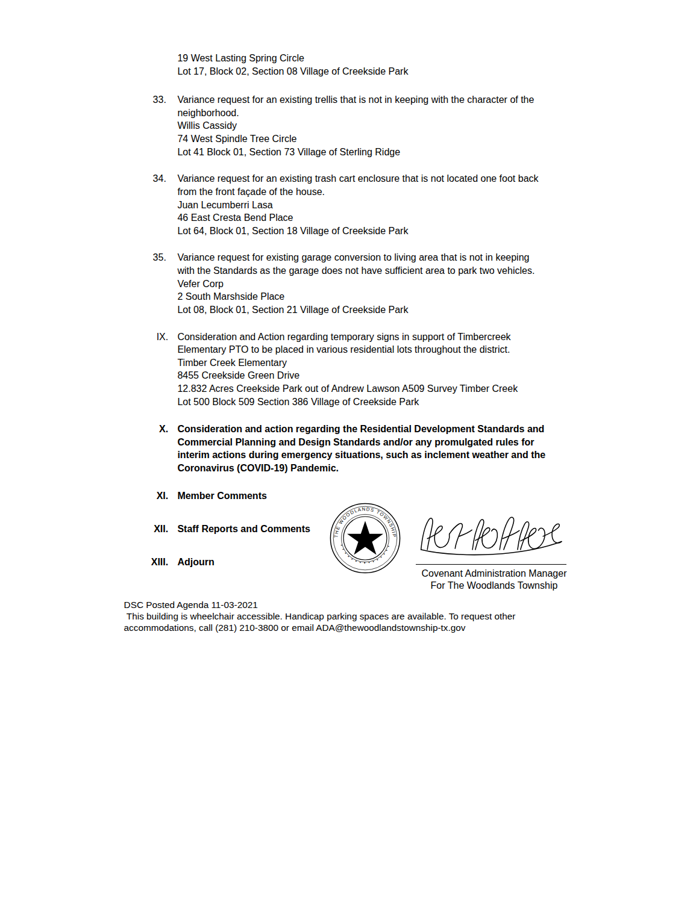19 West Lasting Spring Circle
Lot 17, Block 02, Section 08 Village of Creekside Park
33.
Variance request for an existing trellis that is not in keeping with the character of the neighborhood.
Willis Cassidy
74 West Spindle Tree Circle
Lot 41 Block 01, Section 73 Village of Sterling Ridge
34.
Variance request for an existing trash cart enclosure that is not located one foot back from the front façade of the house.
Juan Lecumberri Lasa
46 East Cresta Bend Place
Lot 64, Block 01, Section 18 Village of Creekside Park
35.
Variance request for existing garage conversion to living area that is not in keeping with the Standards as the garage does not have sufficient area to park two vehicles.
Vefer Corp
2 South Marshside Place
Lot 08, Block 01, Section 21 Village of Creekside Park
IX.
Consideration and Action regarding temporary signs in support of Timbercreek Elementary PTO to be placed in various residential lots throughout the district.
Timber Creek Elementary
8455 Creekside Green Drive
12.832 Acres Creekside Park out of Andrew Lawson A509 Survey Timber Creek
Lot 500 Block 509 Section 386 Village of Creekside Park
X.
Consideration and action regarding the Residential Development Standards and Commercial Planning and Design Standards and/or any promulgated rules for interim actions during emergency situations, such as inclement weather and the Coronavirus (COVID-19) Pandemic.
XI. Member Comments
XII. Staff Reports and Comments
XIII. Adjourn
THE WOODLANDS TOWNSHIP • • • • • • • • • • • • • • •
Covenant Administration Manager
For The Woodlands Township
DSC Posted Agenda 11-03-2021
This building is wheelchair accessible. Handicap parking spaces are available. To request other accommodations, call (281) 210-3800 or email ADA@thewoodlandstownship-tx.gov